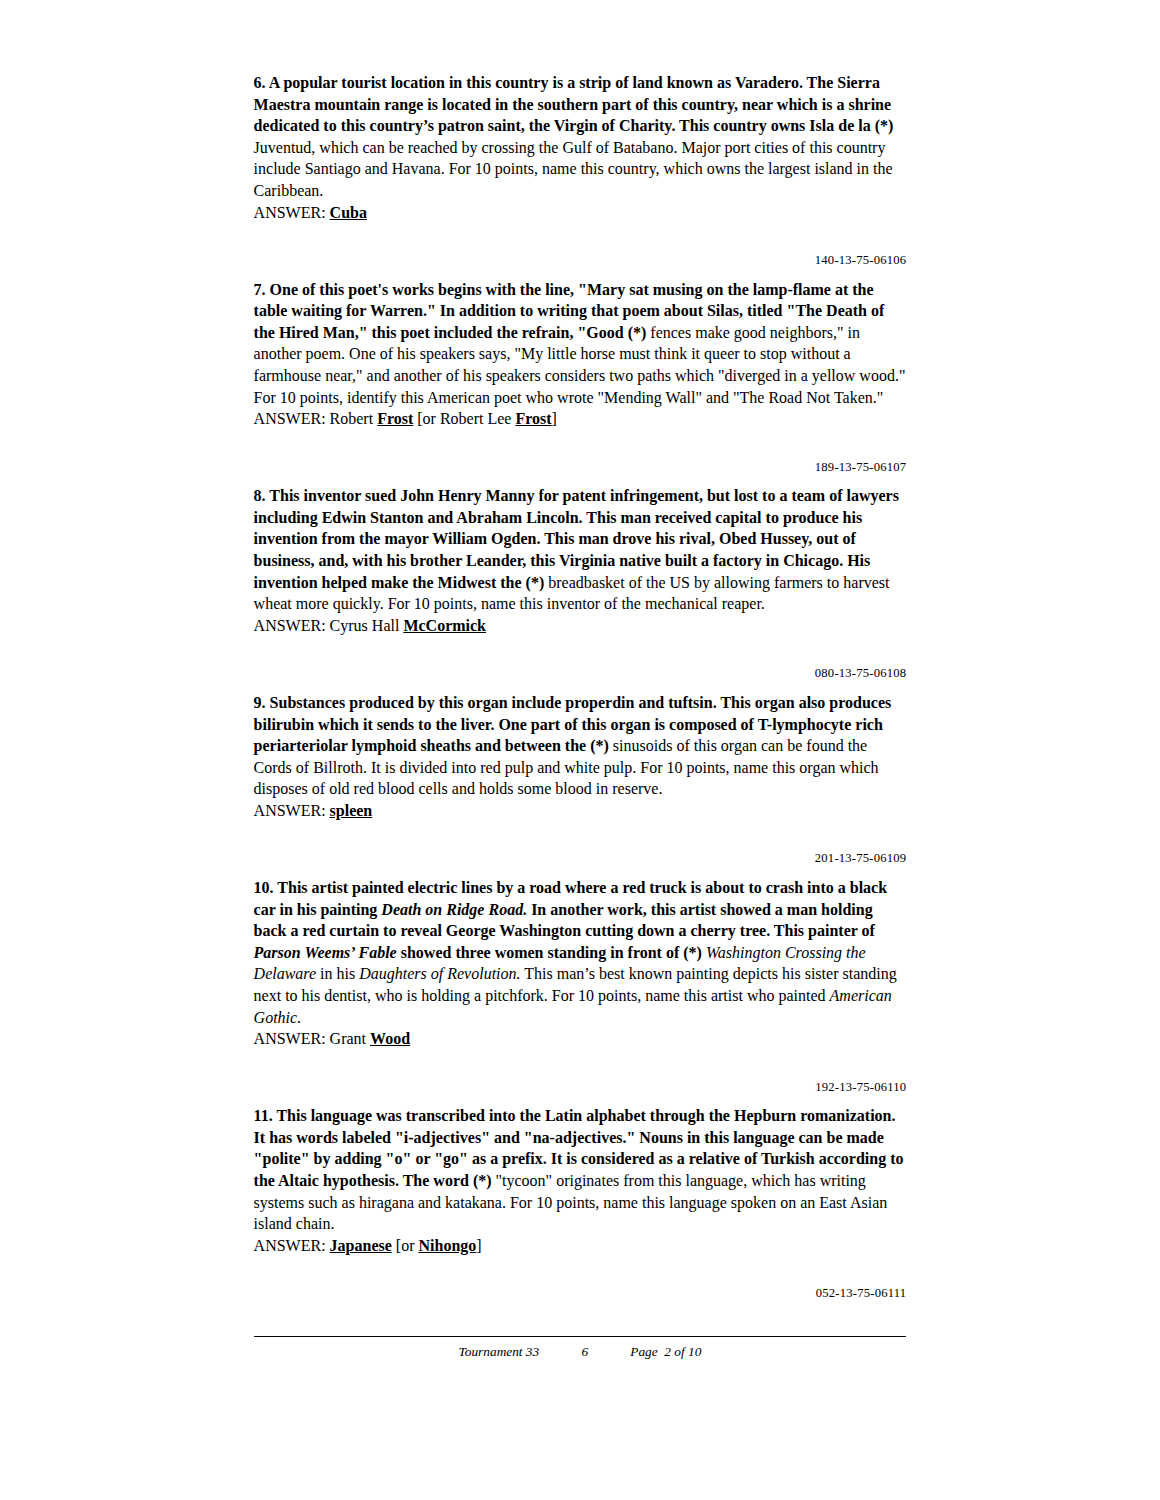6. A popular tourist location in this country is a strip of land known as Varadero. The Sierra Maestra mountain range is located in the southern part of this country, near which is a shrine dedicated to this country’s patron saint, the Virgin of Charity. This country owns Isla de la (*) Juventud, which can be reached by crossing the Gulf of Batabano. Major port cities of this country include Santiago and Havana. For 10 points, name this country, which owns the largest island in the Caribbean.
ANSWER: Cuba
140-13-75-06106
7. One of this poet's works begins with the line, "Mary sat musing on the lamp-flame at the table waiting for Warren." In addition to writing that poem about Silas, titled "The Death of the Hired Man," this poet included the refrain, "Good (*) fences make good neighbors," in another poem. One of his speakers says, "My little horse must think it queer to stop without a farmhouse near," and another of his speakers considers two paths which "diverged in a yellow wood." For 10 points, identify this American poet who wrote "Mending Wall" and "The Road Not Taken."
ANSWER: Robert Frost [or Robert Lee Frost]
189-13-75-06107
8. This inventor sued John Henry Manny for patent infringement, but lost to a team of lawyers including Edwin Stanton and Abraham Lincoln. This man received capital to produce his invention from the mayor William Ogden. This man drove his rival, Obed Hussey, out of business, and, with his brother Leander, this Virginia native built a factory in Chicago. His invention helped make the Midwest the (*) breadbasket of the US by allowing farmers to harvest wheat more quickly. For 10 points, name this inventor of the mechanical reaper.
ANSWER: Cyrus Hall McCormick
080-13-75-06108
9. Substances produced by this organ include properdin and tuftsin. This organ also produces bilirubin which it sends to the liver. One part of this organ is composed of T-lymphocyte rich periarteriolar lymphoid sheaths and between the (*) sinusoids of this organ can be found the Cords of Billroth. It is divided into red pulp and white pulp. For 10 points, name this organ which disposes of old red blood cells and holds some blood in reserve.
ANSWER: spleen
201-13-75-06109
10. This artist painted electric lines by a road where a red truck is about to crash into a black car in his painting Death on Ridge Road. In another work, this artist showed a man holding back a red curtain to reveal George Washington cutting down a cherry tree. This painter of Parson Weems’ Fable showed three women standing in front of (*) Washington Crossing the Delaware in his Daughters of Revolution. This man’s best known painting depicts his sister standing next to his dentist, who is holding a pitchfork. For 10 points, name this artist who painted American Gothic.
ANSWER: Grant Wood
192-13-75-06110
11. This language was transcribed into the Latin alphabet through the Hepburn romanization. It has words labeled "i-adjectives" and "na-adjectives." Nouns in this language can be made "polite" by adding "o" or "go" as a prefix. It is considered as a relative of Turkish according to the Altaic hypothesis. The word (*) "tycoon" originates from this language, which has writing systems such as hiragana and katakana. For 10 points, name this language spoken on an East Asian island chain.
ANSWER: Japanese [or Nihongo]
052-13-75-06111
Tournament 336 Page 2 of 10